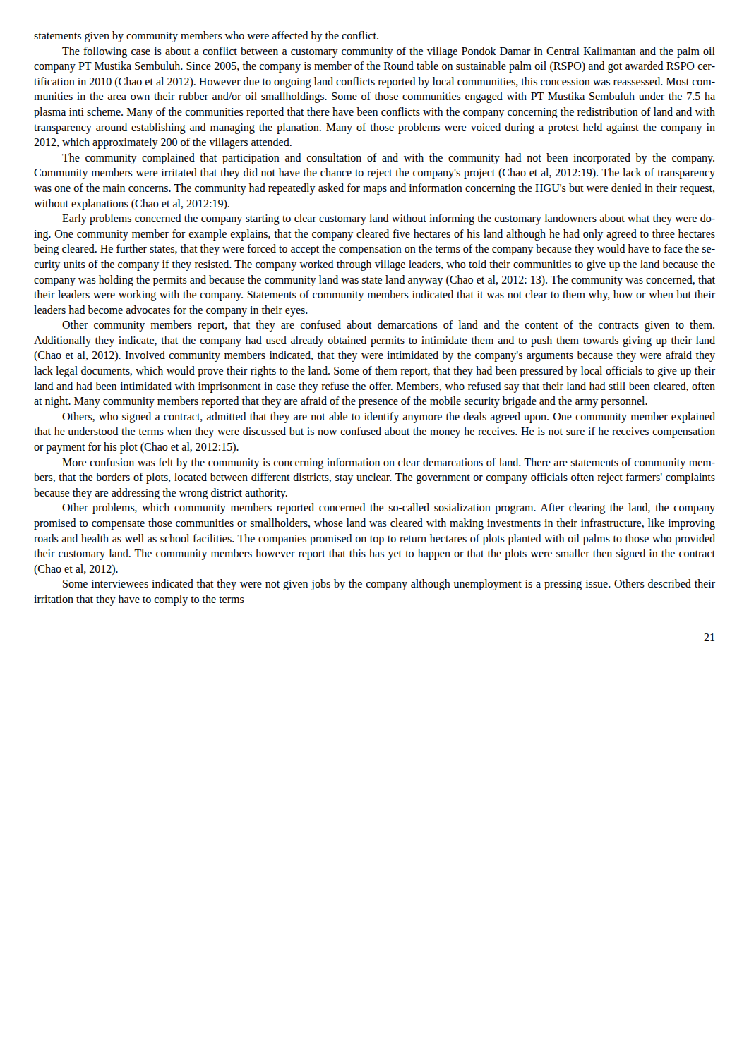statements given by community members who were affected by the conflict.
The following case is about a conflict between a customary community of the village Pondok Damar in Central Kalimantan and the palm oil company PT Mustika Sembuluh. Since 2005, the company is member of the Round table on sustainable palm oil (RSPO) and got awarded RSPO certification in 2010 (Chao et al 2012). However due to ongoing land conflicts reported by local communities, this concession was reassessed. Most communities in the area own their rubber and/or oil smallholdings. Some of those communities engaged with PT Mustika Sembuluh under the 7.5 ha plasma inti scheme. Many of the communities reported that there have been conflicts with the company concerning the redistribution of land and with transparency around establishing and managing the planation. Many of those problems were voiced during a protest held against the company in 2012, which approximately 200 of the villagers attended.
The community complained that participation and consultation of and with the community had not been incorporated by the company. Community members were irritated that they did not have the chance to reject the company's project (Chao et al, 2012:19). The lack of transparency was one of the main concerns. The community had repeatedly asked for maps and information concerning the HGU's but were denied in their request, without explanations (Chao et al, 2012:19).
Early problems concerned the company starting to clear customary land without informing the customary landowners about what they were doing. One community member for example explains, that the company cleared five hectares of his land although he had only agreed to three hectares being cleared. He further states, that they were forced to accept the compensation on the terms of the company because they would have to face the security units of the company if they resisted. The company worked through village leaders, who told their communities to give up the land because the company was holding the permits and because the community land was state land anyway (Chao et al, 2012: 13). The community was concerned, that their leaders were working with the company. Statements of community members indicated that it was not clear to them why, how or when but their leaders had become advocates for the company in their eyes.
Other community members report, that they are confused about demarcations of land and the content of the contracts given to them. Additionally they indicate, that the company had used already obtained permits to intimidate them and to push them towards giving up their land (Chao et al, 2012). Involved community members indicated, that they were intimidated by the company's arguments because they were afraid they lack legal documents, which would prove their rights to the land. Some of them report, that they had been pressured by local officials to give up their land and had been intimidated with imprisonment in case they refuse the offer. Members, who refused say that their land had still been cleared, often at night. Many community members reported that they are afraid of the presence of the mobile security brigade and the army personnel.
Others, who signed a contract, admitted that they are not able to identify anymore the deals agreed upon. One community member explained that he understood the terms when they were discussed but is now confused about the money he receives. He is not sure if he receives compensation or payment for his plot (Chao et al, 2012:15).
More confusion was felt by the community is concerning information on clear demarcations of land. There are statements of community members, that the borders of plots, located between different districts, stay unclear. The government or company officials often reject farmers' complaints because they are addressing the wrong district authority.
Other problems, which community members reported concerned the so-called sosialization program. After clearing the land, the company promised to compensate those communities or smallholders, whose land was cleared with making investments in their infrastructure, like improving roads and health as well as school facilities. The companies promised on top to return hectares of plots planted with oil palms to those who provided their customary land. The community members however report that this has yet to happen or that the plots were smaller then signed in the contract (Chao et al, 2012).
Some interviewees indicated that they were not given jobs by the company although unemployment is a pressing issue. Others described their irritation that they have to comply to the terms
21